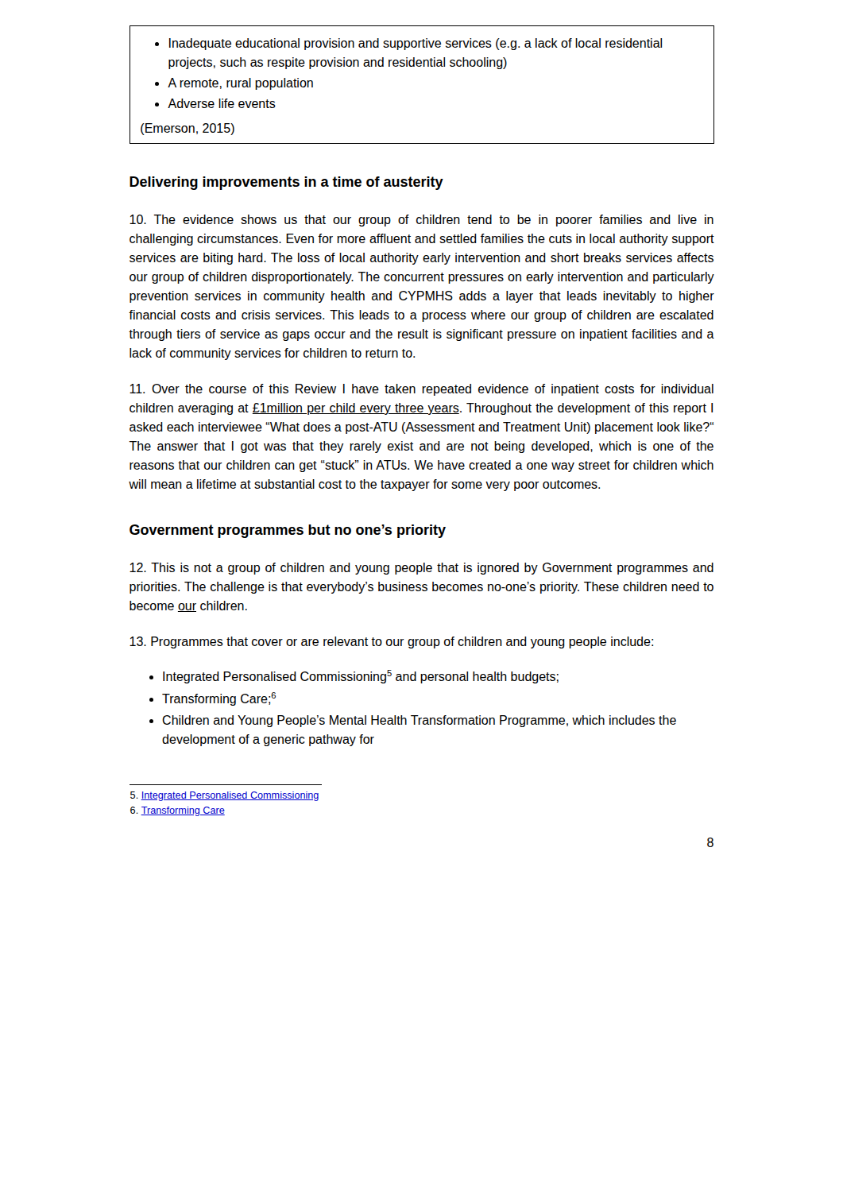Inadequate educational provision and supportive services (e.g. a lack of local residential projects, such as respite provision and residential schooling)
A remote, rural population
Adverse life events
(Emerson, 2015)
Delivering improvements in a time of austerity
10. The evidence shows us that our group of children tend to be in poorer families and live in challenging circumstances. Even for more affluent and settled families the cuts in local authority support services are biting hard. The loss of local authority early intervention and short breaks services affects our group of children disproportionately. The concurrent pressures on early intervention and particularly prevention services in community health and CYPMHS adds a layer that leads inevitably to higher financial costs and crisis services. This leads to a process where our group of children are escalated through tiers of service as gaps occur and the result is significant pressure on inpatient facilities and a lack of community services for children to return to.
11. Over the course of this Review I have taken repeated evidence of inpatient costs for individual children averaging at £1million per child every three years. Throughout the development of this report I asked each interviewee “What does a post-ATU (Assessment and Treatment Unit) placement look like?“ The answer that I got was that they rarely exist and are not being developed, which is one of the reasons that our children can get “stuck” in ATUs. We have created a one way street for children which will mean a lifetime at substantial cost to the taxpayer for some very poor outcomes.
Government programmes but no one’s priority
12. This is not a group of children and young people that is ignored by Government programmes and priorities. The challenge is that everybody’s business becomes no-one’s priority. These children need to become our children.
13. Programmes that cover or are relevant to our group of children and young people include:
Integrated Personalised Commissioning5 and personal health budgets;
Transforming Care;6
Children and Young People’s Mental Health Transformation Programme, which includes the development of a generic pathway for
Integrated Personalised Commissioning
Transforming Care
8